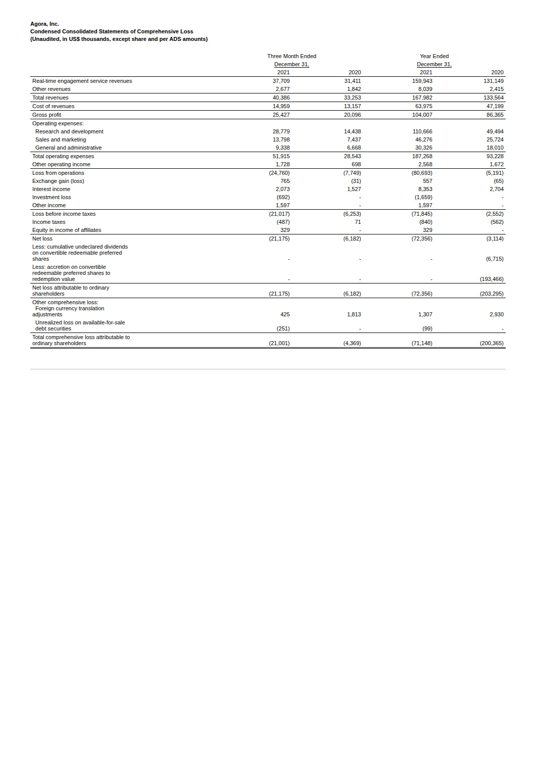Agora, Inc.
Condensed Consolidated Statements of Comprehensive Loss
(Unaudited, in US$ thousands, except share and per ADS amounts)
| | Three Month Ended | Year Ended |
| --- | --- | --- |
| | December 31, | December 31, |
| | 2021 | 2020 | 2021 | 2020 |
| Real-time engagement service revenues | 37,709 | 31,411 | 159,943 | 131,149 |
| Other revenues | 2,677 | 1,842 | 8,039 | 2,415 |
| Total revenues | 40,386 | 33,253 | 167,982 | 133,564 |
| Cost of revenues | 14,959 | 13,157 | 63,975 | 47,199 |
| Gross profit | 25,427 | 20,096 | 104,007 | 86,365 |
| Operating expenses: | | | | |
| Research and development | 28,779 | 14,438 | 110,666 | 49,494 |
| Sales and marketing | 13,798 | 7,437 | 46,276 | 25,724 |
| General and administrative | 9,338 | 6,668 | 30,326 | 18,010 |
| Total operating expenses | 51,915 | 28,543 | 187,268 | 93,228 |
| Other operating income | 1,728 | 698 | 2,568 | 1,672 |
| Loss from operations | (24,760) | (7,749) | (80,693) | (5,191) |
| Exchange gain (loss) | 765 | (31) | 557 | (65) |
| Interest income | 2,073 | 1,527 | 8,353 | 2,704 |
| Investment loss | (692) | - | (1,659) | - |
| Other income | 1,597 | - | 1,597 | - |
| Loss before income taxes | (21,017) | (6,253) | (71,845) | (2,552) |
| Income taxes | (487) | 71 | (840) | (562) |
| Equity in income of affiliates | 329 | - | 329 | - |
| Net loss | (21,175) | (6,182) | (72,356) | (3,114) |
| Less: cumulative undeclared dividends on convertible redeemable preferred shares | - | - | - | (6,715) |
| Less: accretion on convertible redeemable preferred shares to redemption value | - | - | - | (193,466) |
| Net loss attributable to ordinary shareholders | (21,175) | (6,182) | (72,356) | (203,295) |
| Other comprehensive loss: Foreign currency translation adjustments | 425 | 1,813 | 1,307 | 2,930 |
| Unrealized loss on available-for-sale debt securities | (251) | - | (99) | - |
| Total comprehensive loss attributable to ordinary shareholders | (21,001) | (4,369) | (71,148) | (200,365) |